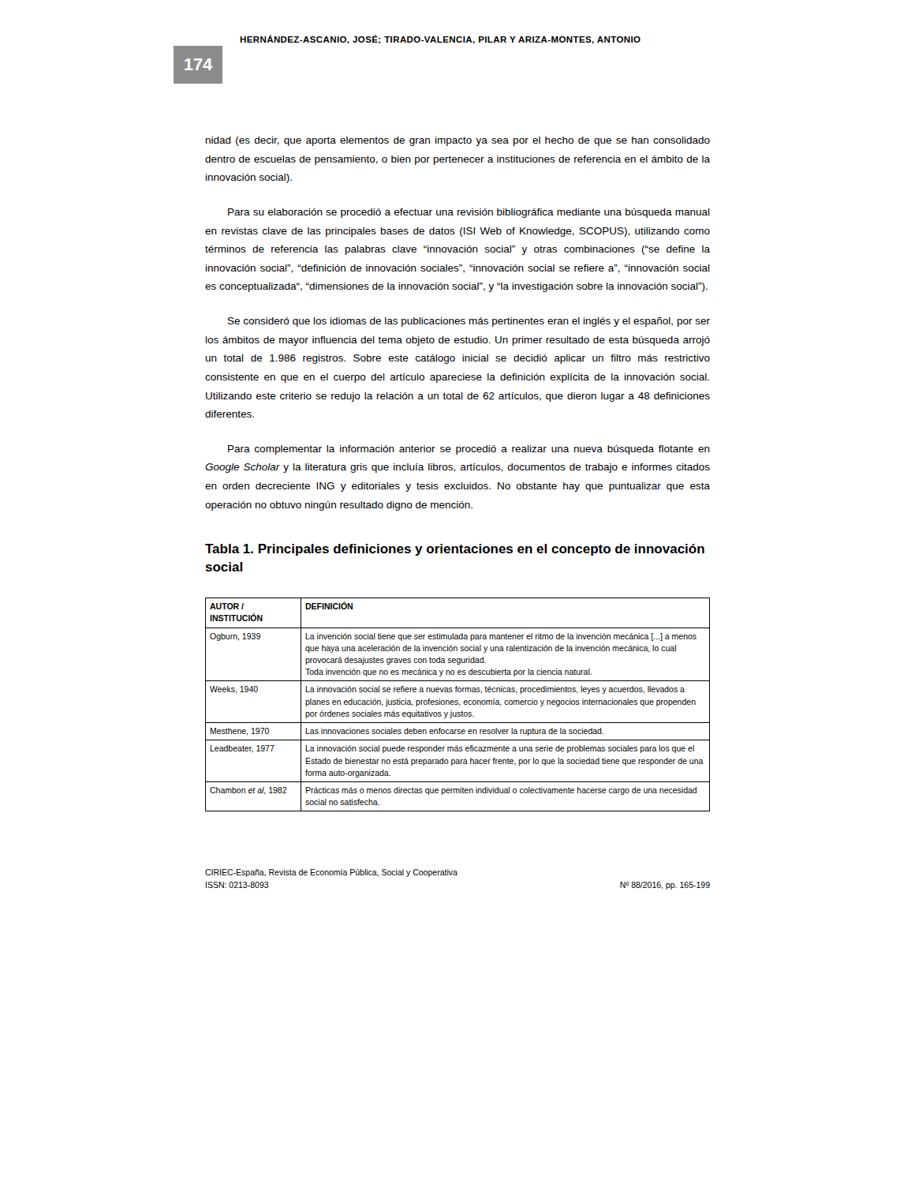174
HERNÁNDEZ-ASCANIO, JOSÉ; TIRADO-VALENCIA, PILAR Y ARIZA-MONTES, ANTONIO
nidad (es decir, que aporta elementos de gran impacto ya sea por el hecho de que se han consolidado dentro de escuelas de pensamiento, o bien por pertenecer a instituciones de referencia en el ámbito de la innovación social).
Para su elaboración se procedió a efectuar una revisión bibliográfica mediante una búsqueda manual en revistas clave de las principales bases de datos (ISI Web of Knowledge, SCOPUS), utilizando como términos de referencia las palabras clave “innovación social” y otras combinaciones (“se define la innovación social”, “definición de innovación sociales”, “innovación social se refiere a”, “innovación social es conceptualizada“, “dimensiones de la innovación social”, y “la investigación sobre la innovación social”).
Se consideró que los idiomas de las publicaciones más pertinentes eran el inglés y el español, por ser los ámbitos de mayor influencia del tema objeto de estudio. Un primer resultado de esta búsqueda arrojó un total de 1.986 registros. Sobre este catálogo inicial se decidió aplicar un filtro más restrictivo consistente en que en el cuerpo del artículo apareciese la definición explícita de la innovación social. Utilizando este criterio se redujo la relación a un total de 62 artículos, que dieron lugar a 48 definiciones diferentes.
Para complementar la información anterior se procedió a realizar una nueva búsqueda flotante en Google Scholar y la literatura gris que incluía libros, artículos, documentos de trabajo e informes citados en orden decreciente ING y editoriales y tesis excluidos. No obstante hay que puntualizar que esta operación no obtuvo ningún resultado digno de mención.
Tabla 1. Principales definiciones y orientaciones en el concepto de innovación social
| AUTOR / INSTITUCIÓN | DEFINICIÓN |
| --- | --- |
| Ogburn, 1939 | La invención social tiene que ser estimulada para mantener el ritmo de la invención mecánica [...] a menos que haya una aceleración de la invención social y una ralentización de la invención mecánica, lo cual provocará desajustes graves con toda seguridad. Toda invención que no es mecánica y no es descubierta por la ciencia natural. |
| Weeks, 1940 | La innovación social se refiere a nuevas formas, técnicas, procedimientos, leyes y acuerdos, llevados a planes en educación, justicia, profesiones, economía, comercio y negocios internacionales que propenden por órdenes sociales más equitativos y justos. |
| Mesthene, 1970 | Las innovaciones sociales deben enfocarse en resolver la ruptura de la sociedad. |
| Leadbeater, 1977 | La innovación social puede responder más eficazmente a una serie de problemas sociales para los que el Estado de bienestar no está preparado para hacer frente, por lo que la sociedad tiene que responder de una forma auto-organizada. |
| Chambon et al , 1982 | Prácticas más o menos directas que permiten individual o colectivamente hacerse cargo de una necesidad social no satisfecha. |
CIRIEC-España, Revista de Economía Pública, Social y Cooperativa
ISSN: 0213-8093
Nº 88/2016, pp. 165-199